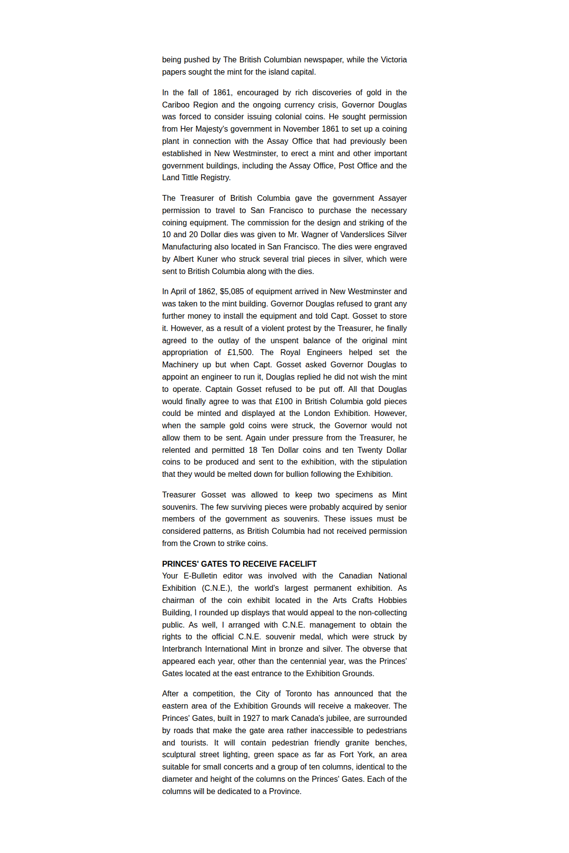being pushed by The British Columbian newspaper, while the Victoria papers sought the mint for the island capital.
In the fall of 1861, encouraged by rich discoveries of gold in the Cariboo Region and the ongoing currency crisis, Governor Douglas was forced to consider issuing colonial coins. He sought permission from Her Majesty's government in November 1861 to set up a coining plant in connection with the Assay Office that had previously been established in New Westminster, to erect a mint and other important government buildings, including the Assay Office, Post Office and the Land Tittle Registry.
The Treasurer of British Columbia gave the government Assayer permission to travel to San Francisco to purchase the necessary coining equipment. The commission for the design and striking of the 10 and 20 Dollar dies was given to Mr. Wagner of Vanderslices Silver Manufacturing also located in San Francisco. The dies were engraved by Albert Kuner who struck several trial pieces in silver, which were sent to British Columbia along with the dies.
In April of 1862, $5,085 of equipment arrived in New Westminster and was taken to the mint building. Governor Douglas refused to grant any further money to install the equipment and told Capt. Gosset to store it. However, as a result of a violent protest by the Treasurer, he finally agreed to the outlay of the unspent balance of the original mint appropriation of £1,500. The Royal Engineers helped set the Machinery up but when Capt. Gosset asked Governor Douglas to appoint an engineer to run it, Douglas replied he did not wish the mint to operate. Captain Gosset refused to be put off. All that Douglas would finally agree to was that £100 in British Columbia gold pieces could be minted and displayed at the London Exhibition. However, when the sample gold coins were struck, the Governor would not allow them to be sent. Again under pressure from the Treasurer, he relented and permitted 18 Ten Dollar coins and ten Twenty Dollar coins to be produced and sent to the exhibition, with the stipulation that they would be melted down for bullion following the Exhibition.
Treasurer Gosset was allowed to keep two specimens as Mint souvenirs. The few surviving pieces were probably acquired by senior members of the government as souvenirs. These issues must be considered patterns, as British Columbia had not received permission from the Crown to strike coins.
PRINCES' GATES TO RECEIVE FACELIFT
Your E-Bulletin editor was involved with the Canadian National Exhibition (C.N.E.), the world's largest permanent exhibition. As chairman of the coin exhibit located in the Arts Crafts Hobbies Building, I rounded up displays that would appeal to the non-collecting public. As well, I arranged with C.N.E. management to obtain the rights to the official C.N.E. souvenir medal, which were struck by Interbranch International Mint in bronze and silver. The obverse that appeared each year, other than the centennial year, was the Princes' Gates located at the east entrance to the Exhibition Grounds.
After a competition, the City of Toronto has announced that the eastern area of the Exhibition Grounds will receive a makeover. The Princes' Gates, built in 1927 to mark Canada's jubilee, are surrounded by roads that make the gate area rather inaccessible to pedestrians and tourists. It will contain pedestrian friendly granite benches, sculptural street lighting, green space as far as Fort York, an area suitable for small concerts and a group of ten columns, identical to the diameter and height of the columns on the Princes' Gates. Each of the columns will be dedicated to a Province.